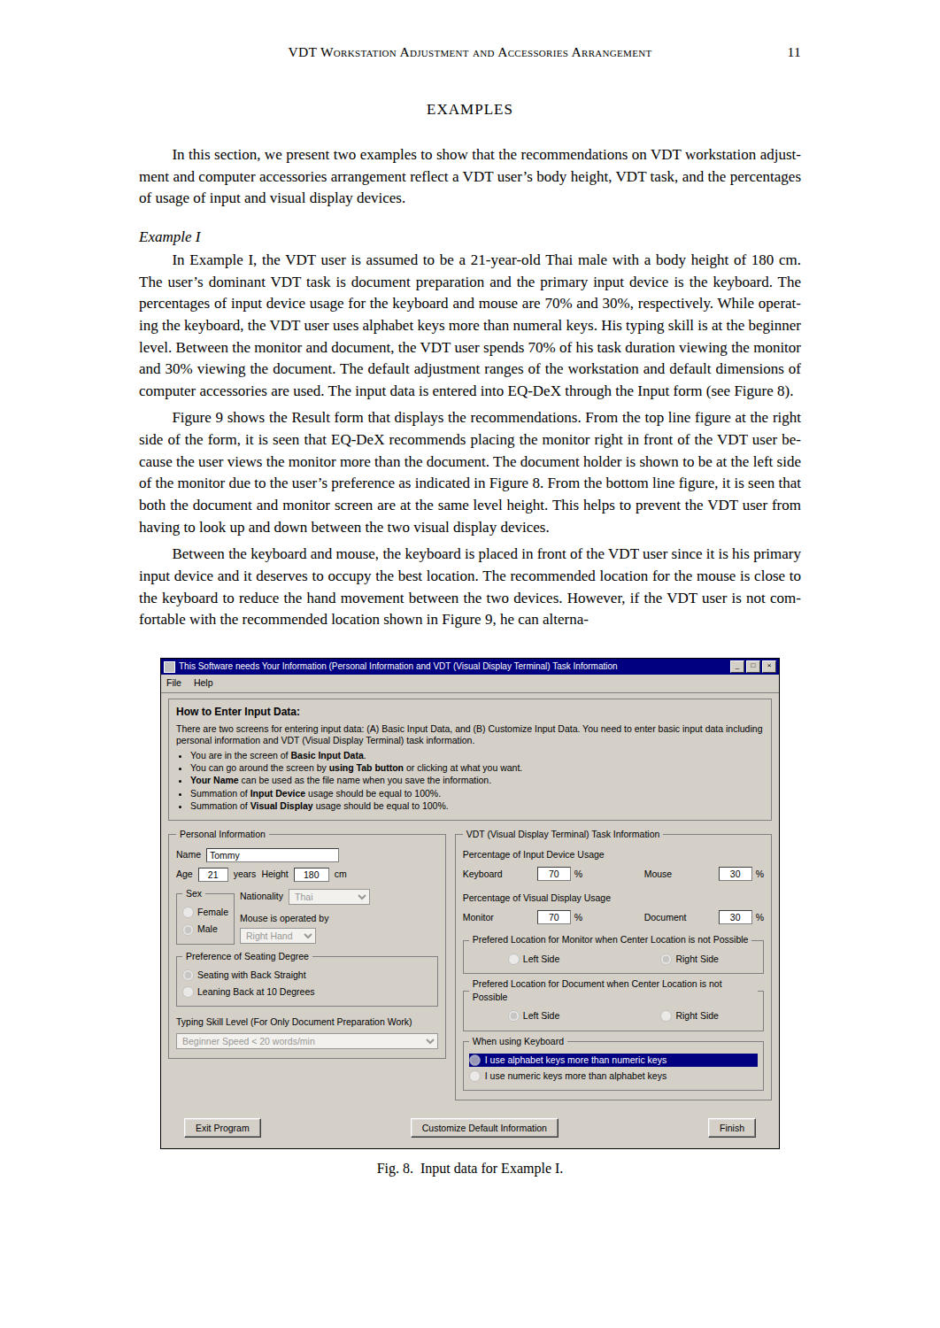VDT Workstation Adjustment and Accessories Arrangement
11
Examples
In this section, we present two examples to show that the recommendations on VDT workstation adjustment and computer accessories arrangement reflect a VDT user’s body height, VDT task, and the percentages of usage of input and visual display devices.
Example I
In Example I, the VDT user is assumed to be a 21-year-old Thai male with a body height of 180 cm. The user’s dominant VDT task is document preparation and the primary input device is the keyboard. The percentages of input device usage for the keyboard and mouse are 70% and 30%, respectively. While operating the keyboard, the VDT user uses alphabet keys more than numeral keys. His typing skill is at the beginner level. Between the monitor and document, the VDT user spends 70% of his task duration viewing the monitor and 30% viewing the document. The default adjustment ranges of the workstation and default dimensions of computer accessories are used. The input data is entered into EQ-DeX through the Input form (see Figure 8).
Figure 9 shows the Result form that displays the recommendations. From the top line figure at the right side of the form, it is seen that EQ-DeX recommends placing the monitor right in front of the VDT user because the user views the monitor more than the document. The document holder is shown to be at the left side of the monitor due to the user’s preference as indicated in Figure 8. From the bottom line figure, it is seen that both the document and monitor screen are at the same level height. This helps to prevent the VDT user from having to look up and down between the two visual display devices.
Between the keyboard and mouse, the keyboard is placed in front of the VDT user since it is his primary input device and it deserves to occupy the best location. The recommended location for the mouse is close to the keyboard to reduce the hand movement between the two devices. However, if the VDT user is not comfortable with the recommended location shown in Figure 9, he can alterna-
This Software needs Your Information (Personal Information and VDT (Visual Display Terminal) Task Information
_□×
File Help
How to Enter Input Data:
There are two screens for entering input data: (A) Basic Input Data, and (B) Customize Input Data. You need to enter basic input data including personal information and VDT (Visual Display Terminal) task information.
You are in the screen of Basic Input Data.
You can go around the screen by using Tab button or clicking at what you want.
Your Name can be used as the file name when you save the information.
Summation of Input Device usage should be equal to 100%.
Summation of Visual Display usage should be equal to 100%.
Personal Information
Name
Age years Height cm
Sex
Female Male
Nationality Thai
Mouse is operated by Right Hand
Preference of Seating Degree
Seating with Back Straight Leaning Back at 10 Degrees
Typing Skill Level (For Only Document Preparation Work) Beginner Speed < 20 words/min
VDT (Visual Display Terminal) Task Information
Percentage of Input Device Usage
Keyboard % Mouse %
Percentage of Visual Display Usage
Monitor % Document %
Prefered Location for Monitor when Center Location is not Possible
Left Side Right Side
Prefered Location for Document when Center Location is not Possible
Left Side Right Side
When using Keyboard
I use alphabet keys more than numeric keys I use numeric keys more than alphabet keys
Exit Program Customize Default Information Finish
Fig. 8. Input data for Example I.